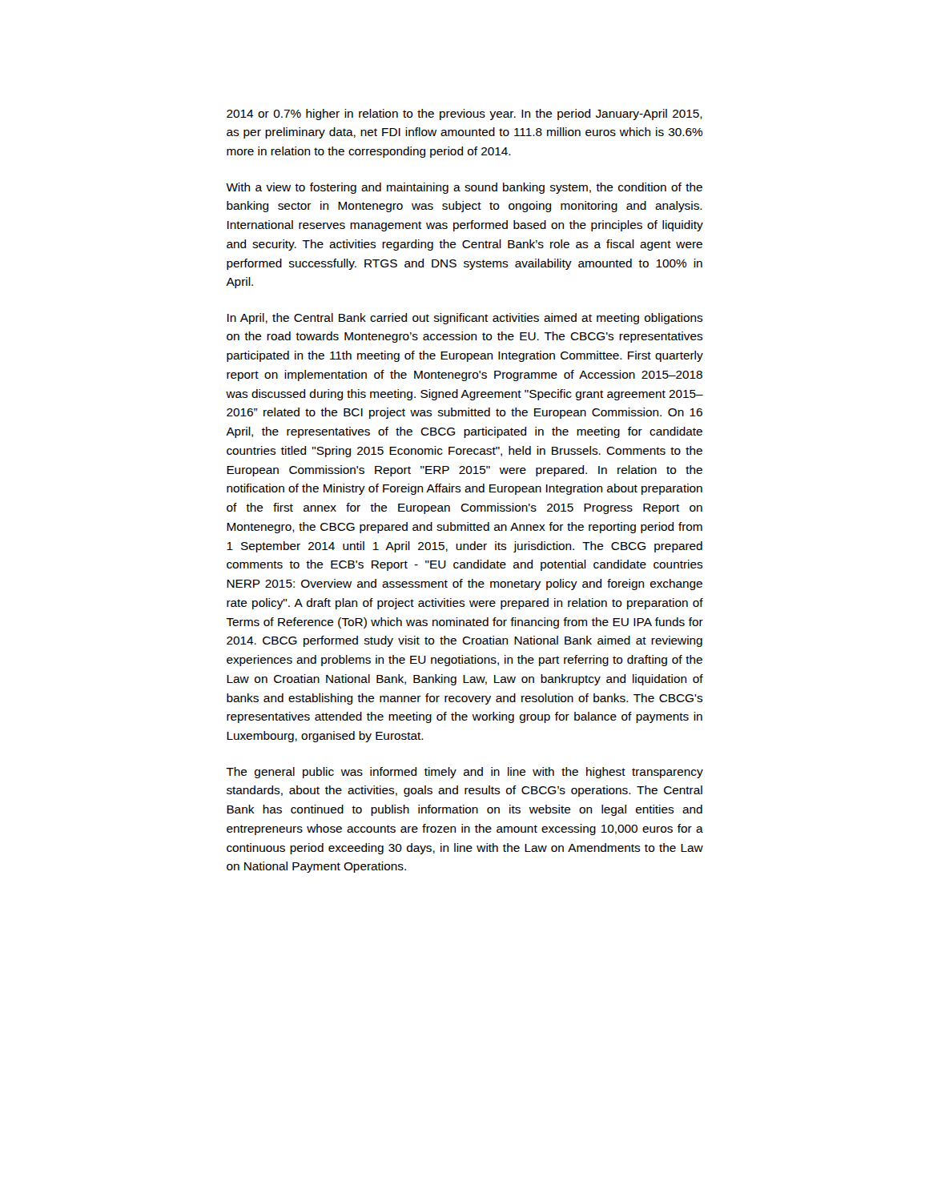2014 or 0.7% higher in relation to the previous year. In the period January-April 2015, as per preliminary data, net FDI inflow amounted to 111.8 million euros which is 30.6% more in relation to the corresponding period of 2014.
With a view to fostering and maintaining a sound banking system, the condition of the banking sector in Montenegro was subject to ongoing monitoring and analysis. International reserves management was performed based on the principles of liquidity and security. The activities regarding the Central Bank’s role as a fiscal agent were performed successfully. RTGS and DNS systems availability amounted to 100% in April.
In April, the Central Bank carried out significant activities aimed at meeting obligations on the road towards Montenegro’s accession to the EU. The CBCG's representatives participated in the 11th meeting of the European Integration Committee. First quarterly report on implementation of the Montenegro's Programme of Accession 2015–2018 was discussed during this meeting. Signed Agreement "Specific grant agreement 2015–2016” related to the BCI project was submitted to the European Commission. On 16 April, the representatives of the CBCG participated in the meeting for candidate countries titled "Spring 2015 Economic Forecast", held in Brussels. Comments to the European Commission's Report "ERP 2015" were prepared. In relation to the notification of the Ministry of Foreign Affairs and European Integration about preparation of the first annex for the European Commission's 2015 Progress Report on Montenegro, the CBCG prepared and submitted an Annex for the reporting period from 1 September 2014 until 1 April 2015, under its jurisdiction. The CBCG prepared comments to the ECB's Report - "EU candidate and potential candidate countries NERP 2015: Overview and assessment of the monetary policy and foreign exchange rate policy". A draft plan of project activities were prepared in relation to preparation of Terms of Reference (ToR) which was nominated for financing from the EU IPA funds for 2014. CBCG performed study visit to the Croatian National Bank aimed at reviewing experiences and problems in the EU negotiations, in the part referring to drafting of the Law on Croatian National Bank, Banking Law, Law on bankruptcy and liquidation of banks and establishing the manner for recovery and resolution of banks. The CBCG's representatives attended the meeting of the working group for balance of payments in Luxembourg, organised by Eurostat.
The general public was informed timely and in line with the highest transparency standards, about the activities, goals and results of CBCG’s operations. The Central Bank has continued to publish information on its website on legal entities and entrepreneurs whose accounts are frozen in the amount excessing 10,000 euros for a continuous period exceeding 30 days, in line with the Law on Amendments to the Law on National Payment Operations.